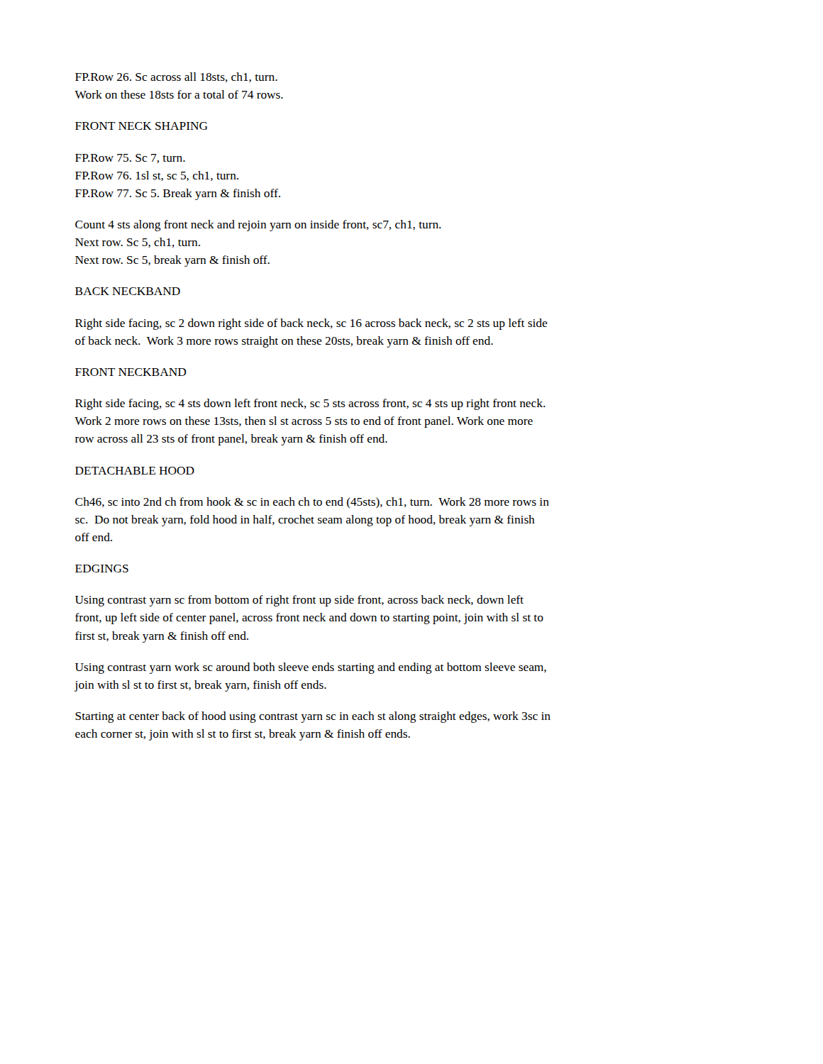FP.Row 26. Sc across all 18sts, ch1, turn.
Work on these 18sts for a total of 74 rows.
Front Neck Shaping
FP.Row 75. Sc 7, turn.
FP.Row 76. 1sl st, sc 5, ch1, turn.
FP.Row 77. Sc 5. Break yarn & finish off.
Count 4 sts along front neck and rejoin yarn on inside front, sc7, ch1, turn.
Next row. Sc 5, ch1, turn.
Next row. Sc 5, break yarn & finish off.
Back Neckband
Right side facing, sc 2 down right side of back neck, sc 16 across back neck, sc 2 sts up left side of back neck. Work 3 more rows straight on these 20sts, break yarn & finish off end.
Front Neckband
Right side facing, sc 4 sts down left front neck, sc 5 sts across front, sc 4 sts up right front neck. Work 2 more rows on these 13sts, then sl st across 5 sts to end of front panel. Work one more row across all 23 sts of front panel, break yarn & finish off end.
Detachable Hood
Ch46, sc into 2nd ch from hook & sc in each ch to end (45sts), ch1, turn. Work 28 more rows in sc. Do not break yarn, fold hood in half, crochet seam along top of hood, break yarn & finish off end.
Edgings
Using contrast yarn sc from bottom of right front up side front, across back neck, down left front, up left side of center panel, across front neck and down to starting point, join with sl st to first st, break yarn & finish off end.
Using contrast yarn work sc around both sleeve ends starting and ending at bottom sleeve seam, join with sl st to first st, break yarn, finish off ends.
Starting at center back of hood using contrast yarn sc in each st along straight edges, work 3sc in each corner st, join with sl st to first st, break yarn & finish off ends.